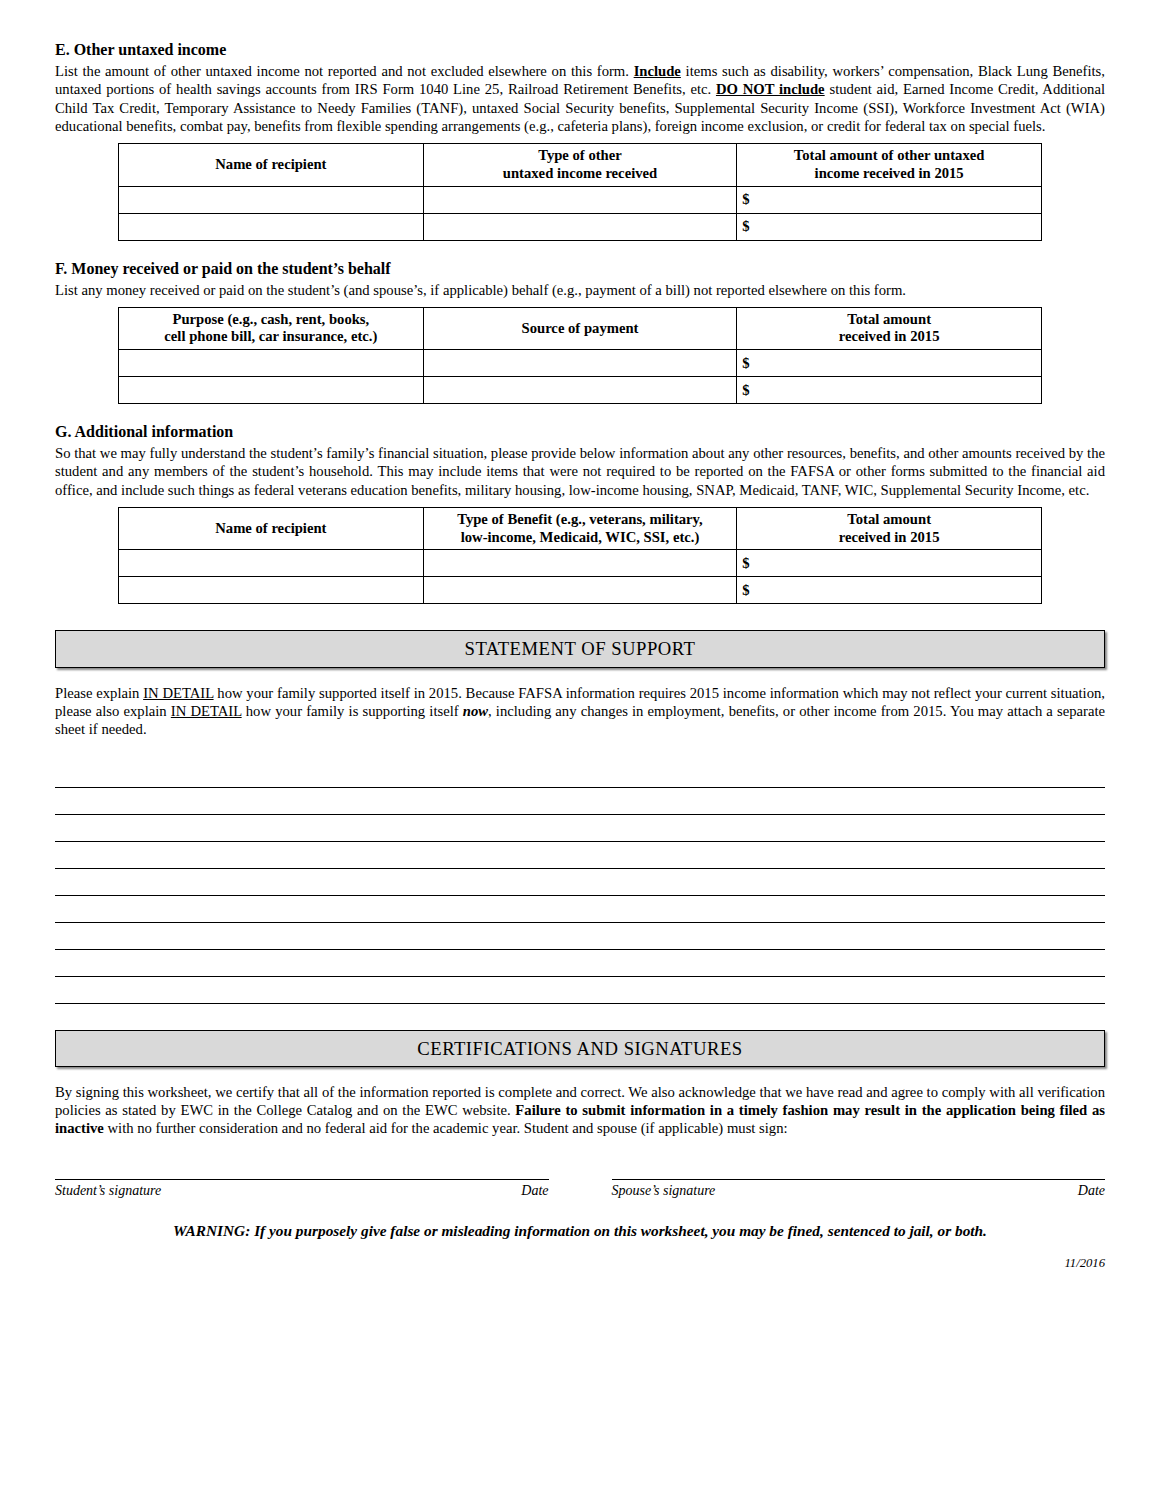E. Other untaxed income
List the amount of other untaxed income not reported and not excluded elsewhere on this form. Include items such as disability, workers’ compensation, Black Lung Benefits, untaxed portions of health savings accounts from IRS Form 1040 Line 25, Railroad Retirement Benefits, etc. DO NOT include student aid, Earned Income Credit, Additional Child Tax Credit, Temporary Assistance to Needy Families (TANF), untaxed Social Security benefits, Supplemental Security Income (SSI), Workforce Investment Act (WIA) educational benefits, combat pay, benefits from flexible spending arrangements (e.g., cafeteria plans), foreign income exclusion, or credit for federal tax on special fuels.
| Name of recipient | Type of other untaxed income received | Total amount of other untaxed income received in 2015 |
| --- | --- | --- |
| | | $ |
| | | $ |
F. Money received or paid on the student’s behalf
List any money received or paid on the student’s (and spouse’s, if applicable) behalf (e.g., payment of a bill) not reported elsewhere on this form.
| Purpose (e.g., cash, rent, books, cell phone bill, car insurance, etc.) | Source of payment | Total amount received in 2015 |
| --- | --- | --- |
| | | $ |
| | | $ |
G. Additional information
So that we may fully understand the student’s family’s financial situation, please provide below information about any other resources, benefits, and other amounts received by the student and any members of the student’s household. This may include items that were not required to be reported on the FAFSA or other forms submitted to the financial aid office, and include such things as federal veterans education benefits, military housing, low-income housing, SNAP, Medicaid, TANF, WIC, Supplemental Security Income, etc.
| Name of recipient | Type of Benefit (e.g., veterans, military, low-income, Medicaid, WIC, SSI, etc.) | Total amount received in 2015 |
| --- | --- | --- |
| | | $ |
| | | $ |
STATEMENT OF SUPPORT
Please explain IN DETAIL how your family supported itself in 2015. Because FAFSA information requires 2015 income information which may not reflect your current situation, please also explain IN DETAIL how your family is supporting itself now, including any changes in employment, benefits, or other income from 2015. You may attach a separate sheet if needed.
CERTIFICATIONS AND SIGNATURES
By signing this worksheet, we certify that all of the information reported is complete and correct. We also acknowledge that we have read and agree to comply with all verification policies as stated by EWC in the College Catalog and on the EWC website. Failure to submit information in a timely fashion may result in the application being filed as inactive with no further consideration and no federal aid for the academic year. Student and spouse (if applicable) must sign:
Student’s signature Date
Spouse’s signature Date
WARNING: If you purposely give false or misleading information on this worksheet, you may be fined, sentenced to jail, or both.
11/2016